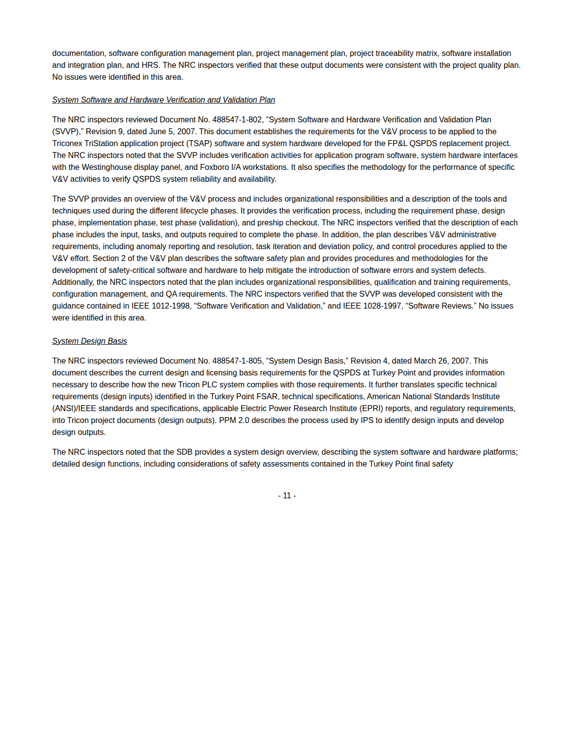documentation, software configuration management plan, project management plan, project traceability matrix, software installation and integration plan, and HRS. The NRC inspectors verified that these output documents were consistent with the project quality plan. No issues were identified in this area.
System Software and Hardware Verification and Validation Plan
The NRC inspectors reviewed Document No. 488547-1-802, “System Software and Hardware Verification and Validation Plan (SVVP),” Revision 9, dated June 5, 2007. This document establishes the requirements for the V&V process to be applied to the Triconex TriStation application project (TSAP) software and system hardware developed for the FP&L QSPDS replacement project. The NRC inspectors noted that the SVVP includes verification activities for application program software, system hardware interfaces with the Westinghouse display panel, and Foxboro I/A workstations. It also specifies the methodology for the performance of specific V&V activities to verify QSPDS system reliability and availability.
The SVVP provides an overview of the V&V process and includes organizational responsibilities and a description of the tools and techniques used during the different lifecycle phases. It provides the verification process, including the requirement phase, design phase, implementation phase, test phase (validation), and preship checkout. The NRC inspectors verified that the description of each phase includes the input, tasks, and outputs required to complete the phase. In addition, the plan describes V&V administrative requirements, including anomaly reporting and resolution, task iteration and deviation policy, and control procedures applied to the V&V effort. Section 2 of the V&V plan describes the software safety plan and provides procedures and methodologies for the development of safety-critical software and hardware to help mitigate the introduction of software errors and system defects. Additionally, the NRC inspectors noted that the plan includes organizational responsibilities, qualification and training requirements, configuration management, and QA requirements. The NRC inspectors verified that the SVVP was developed consistent with the guidance contained in IEEE 1012-1998, “Software Verification and Validation,” and IEEE 1028-1997, “Software Reviews.” No issues were identified in this area.
System Design Basis
The NRC inspectors reviewed Document No. 488547-1-805, “System Design Basis,” Revision 4, dated March 26, 2007. This document describes the current design and licensing basis requirements for the QSPDS at Turkey Point and provides information necessary to describe how the new Tricon PLC system complies with those requirements. It further translates specific technical requirements (design inputs) identified in the Turkey Point FSAR, technical specifications, American National Standards Institute (ANSI)/IEEE standards and specifications, applicable Electric Power Research Institute (EPRI) reports, and regulatory requirements, into Tricon project documents (design outputs). PPM 2.0 describes the process used by IPS to identify design inputs and develop design outputs.
The NRC inspectors noted that the SDB provides a system design overview, describing the system software and hardware platforms; detailed design functions, including considerations of safety assessments contained in the Turkey Point final safety
- 11 -